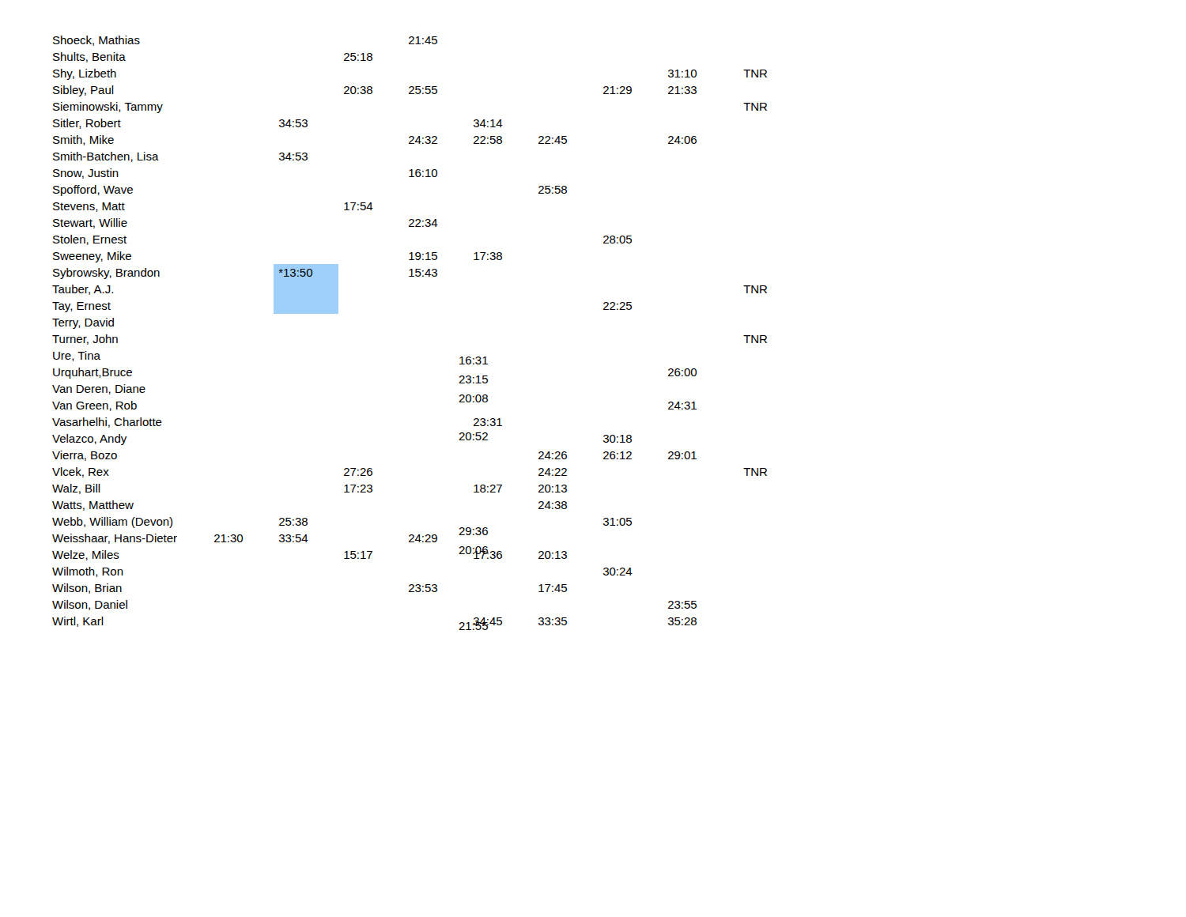| Shoeck, Mathias | | | | 21:45 | | | | | |
| Shults, Benita | | | 25:18 | | | | | | |
| Shy, Lizbeth | | | | | | | | 31:10 | TNR |
| Sibley, Paul | | | 20:38 | 25:55 | | | 21:29 | 21:33 | |
| Sieminowski, Tammy | | | | | | | | | TNR |
| Sitler, Robert | | 34:53 | | | 34:14 | | | | |
| Smith, Mike | | | | 24:32 | 22:58 | 22:45 | | 24:06 | |
| Smith-Batchen, Lisa | | 34:53 | | | | | | | |
| Snow, Justin | | | | 16:10 | | | | | |
| Spofford, Wave | | | | | | 25:58 | | | |
| Stevens, Matt | | | 17:54 | | | | | | |
| Stewart, Willie | | | | 22:34 | | | | | |
| Stolen, Ernest | | | | | | | 28:05 | | |
| Sweeney, Mike | | | | 19:15 | 17:38 | | | | |
| Sybrowsky, Brandon | | *13:50 | | 15:43 | | | | | |
| Tauber, A.J. | | | | | | | | | TNR |
| Tay, Ernest | | | | | | | 22:25 | | |
| Terry, David | | | | | | | | | |
| Turner, John | | | | | | | | | TNR |
| Ure, Tina | | | | | | | | | |
| Urquhart,Bruce | | | | | | | | 26:00 | |
| Van Deren, Diane | | | | | | | | | |
| Van Green, Rob | | | | | | | | 24:31 | |
| Vasarhelhi, Charlotte | | | | | 23:31 | | | | |
| Velazco, Andy | | | | | | | 30:18 | | |
| Vierra, Bozo | | | | | | 24:26 | 26:12 | 29:01 | |
| Vlcek, Rex | | | 27:26 | | | 24:22 | | | TNR |
| Walz, Bill | | | 17:23 | | 18:27 | 20:13 | | | |
| Watts, Matthew | | | | | | 24:38 | | | |
| Webb, William (Devon) | | 25:38 | | | | | 31:05 | | |
| Weisshaar, Hans-Dieter | 21:30 | 33:54 | | 24:29 | | | | | |
| Welze, Miles | | | 15:17 | | 17:36 | 20:13 | | | |
| Wilmoth, Ron | | | | | | | 30:24 | | |
| Wilson, Brian | | | | 23:53 | | 17:45 | | | |
| Wilson, Daniel | | | | | | | | 23:55 | |
| Wirtl, Karl | | | | | 34:45 | 33:35 | | 35:28 | |
16:31
23:15
20:08
20:52
29:36
20:06
21:55